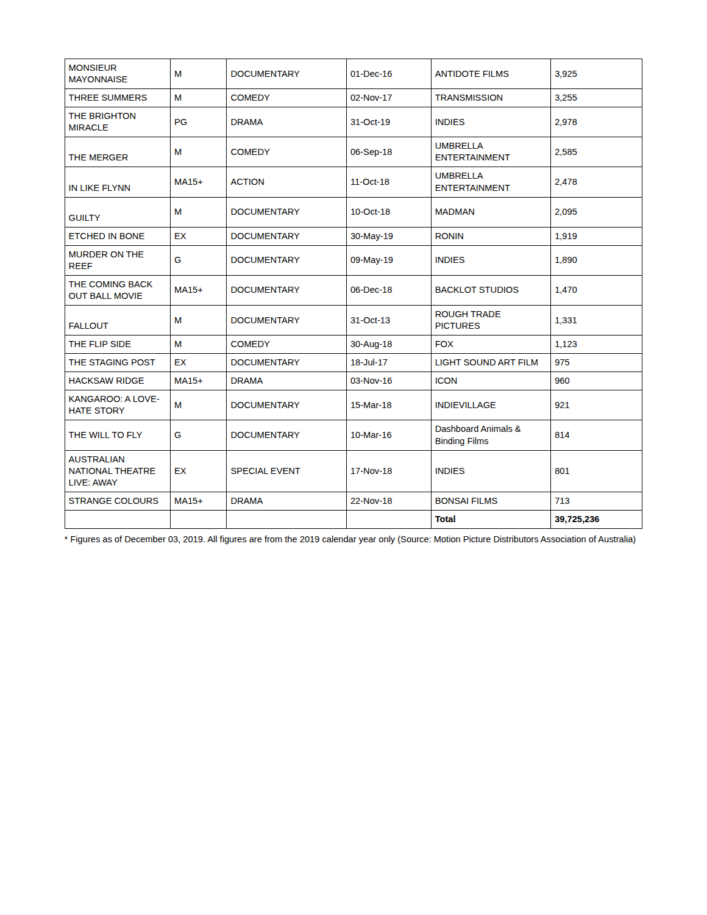| MONSIEUR MAYONNAISE | M | DOCUMENTARY | 01-Dec-16 | ANTIDOTE FILMS | 3,925 |
| THREE SUMMERS | M | COMEDY | 02-Nov-17 | TRANSMISSION | 3,255 |
| THE BRIGHTON MIRACLE | PG | DRAMA | 31-Oct-19 | INDIES | 2,978 |
| THE MERGER | M | COMEDY | 06-Sep-18 | UMBRELLA ENTERTAINMENT | 2,585 |
| IN LIKE FLYNN | MA15+ | ACTION | 11-Oct-18 | UMBRELLA ENTERTAINMENT | 2,478 |
| GUILTY | M | DOCUMENTARY | 10-Oct-18 | MADMAN | 2,095 |
| ETCHED IN BONE | EX | DOCUMENTARY | 30-May-19 | RONIN | 1,919 |
| MURDER ON THE REEF | G | DOCUMENTARY | 09-May-19 | INDIES | 1,890 |
| THE COMING BACK OUT BALL MOVIE | MA15+ | DOCUMENTARY | 06-Dec-18 | BACKLOT STUDIOS | 1,470 |
| FALLOUT | M | DOCUMENTARY | 31-Oct-13 | ROUGH TRADE PICTURES | 1,331 |
| THE FLIP SIDE | M | COMEDY | 30-Aug-18 | FOX | 1,123 |
| THE STAGING POST | EX | DOCUMENTARY | 18-Jul-17 | LIGHT SOUND ART FILM | 975 |
| HACKSAW RIDGE | MA15+ | DRAMA | 03-Nov-16 | ICON | 960 |
| KANGAROO: A LOVE-HATE STORY | M | DOCUMENTARY | 15-Mar-18 | INDIEVILLAGE | 921 |
| THE WILL TO FLY | G | DOCUMENTARY | 10-Mar-16 | Dashboard Animals & Binding Films | 814 |
| AUSTRALIAN NATIONAL THEATRE LIVE: AWAY | EX | SPECIAL EVENT | 17-Nov-18 | INDIES | 801 |
| STRANGE COLOURS | MA15+ | DRAMA | 22-Nov-18 | BONSAI FILMS | 713 |
| | | | | Total | 39,725,236 |
* Figures as of December 03, 2019. All figures are from the 2019 calendar year only (Source: Motion Picture Distributors Association of Australia)